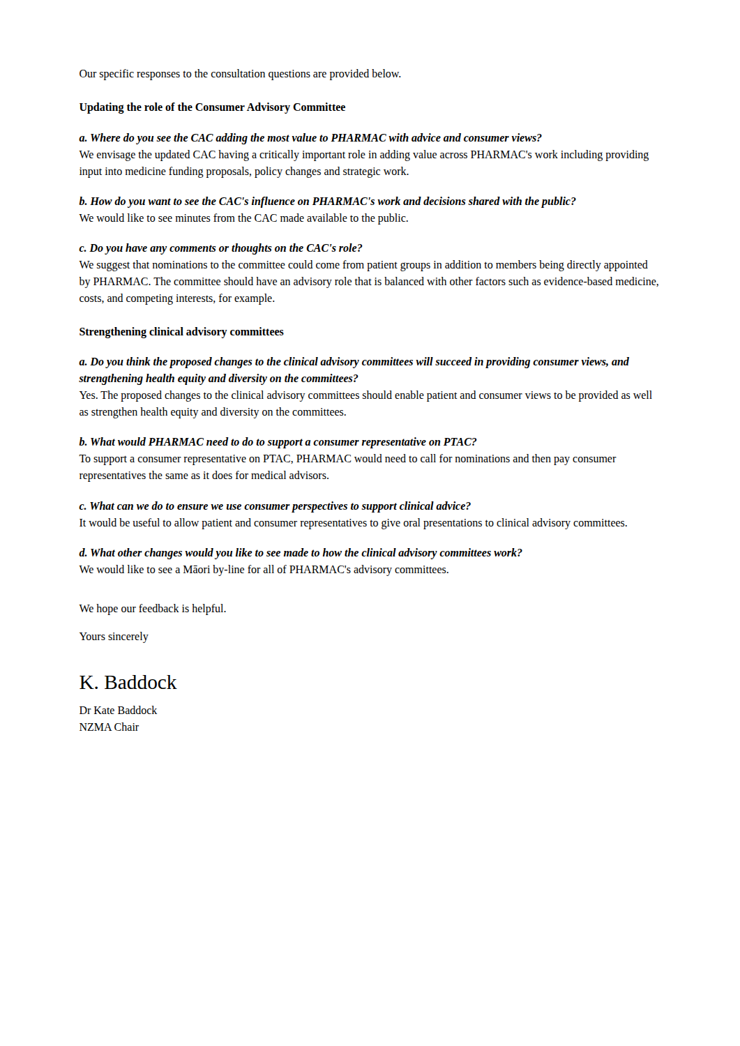Our specific responses to the consultation questions are provided below.
Updating the role of the Consumer Advisory Committee
a. Where do you see the CAC adding the most value to PHARMAC with advice and consumer views?
We envisage the updated CAC having a critically important role in adding value across PHARMAC's work including providing input into medicine funding proposals, policy changes and strategic work.
b. How do you want to see the CAC's influence on PHARMAC's work and decisions shared with the public?
We would like to see minutes from the CAC made available to the public.
c. Do you have any comments or thoughts on the CAC's role?
We suggest that nominations to the committee could come from patient groups in addition to members being directly appointed by PHARMAC. The committee should have an advisory role that is balanced with other factors such as evidence-based medicine, costs, and competing interests, for example.
Strengthening clinical advisory committees
a. Do you think the proposed changes to the clinical advisory committees will succeed in providing consumer views, and strengthening health equity and diversity on the committees?
Yes. The proposed changes to the clinical advisory committees should enable patient and consumer views to be provided as well as strengthen health equity and diversity on the committees.
b. What would PHARMAC need to do to support a consumer representative on PTAC?
To support a consumer representative on PTAC, PHARMAC would need to call for nominations and then pay consumer representatives the same as it does for medical advisors.
c. What can we do to ensure we use consumer perspectives to support clinical advice?
It would be useful to allow patient and consumer representatives to give oral presentations to clinical advisory committees.
d. What other changes would you like to see made to how the clinical advisory committees work?
We would like to see a Māori by-line for all of PHARMAC's advisory committees.
We hope our feedback is helpful.
Yours sincerely
K. Baddock
Dr Kate Baddock
NZMA Chair